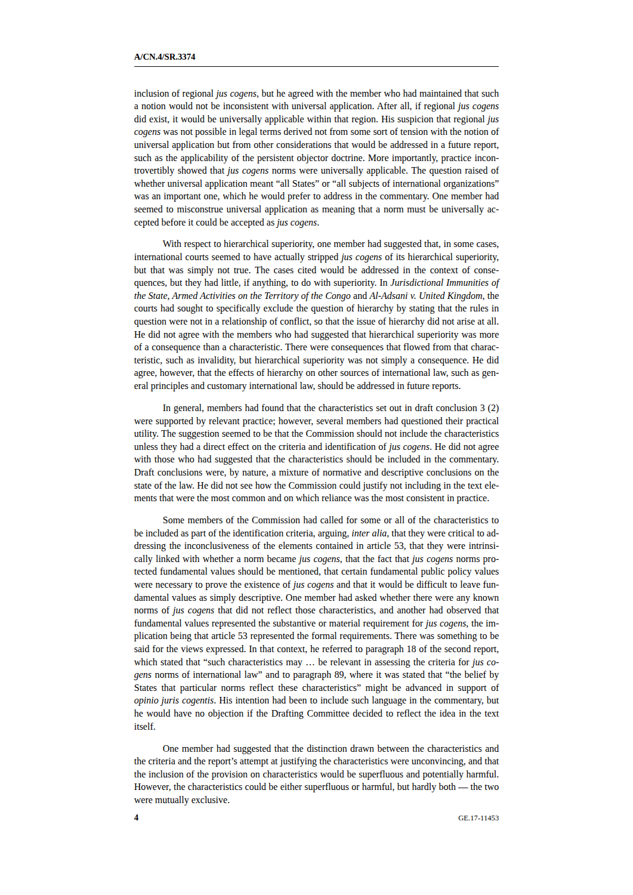A/CN.4/SR.3374
inclusion of regional jus cogens, but he agreed with the member who had maintained that such a notion would not be inconsistent with universal application. After all, if regional jus cogens did exist, it would be universally applicable within that region. His suspicion that regional jus cogens was not possible in legal terms derived not from some sort of tension with the notion of universal application but from other considerations that would be addressed in a future report, such as the applicability of the persistent objector doctrine. More importantly, practice incontrovertibly showed that jus cogens norms were universally applicable. The question raised of whether universal application meant “all States” or “all subjects of international organizations” was an important one, which he would prefer to address in the commentary. One member had seemed to misconstrue universal application as meaning that a norm must be universally accepted before it could be accepted as jus cogens.
With respect to hierarchical superiority, one member had suggested that, in some cases, international courts seemed to have actually stripped jus cogens of its hierarchical superiority, but that was simply not true. The cases cited would be addressed in the context of consequences, but they had little, if anything, to do with superiority. In Jurisdictional Immunities of the State, Armed Activities on the Territory of the Congo and Al-Adsani v. United Kingdom, the courts had sought to specifically exclude the question of hierarchy by stating that the rules in question were not in a relationship of conflict, so that the issue of hierarchy did not arise at all. He did not agree with the members who had suggested that hierarchical superiority was more of a consequence than a characteristic. There were consequences that flowed from that characteristic, such as invalidity, but hierarchical superiority was not simply a consequence. He did agree, however, that the effects of hierarchy on other sources of international law, such as general principles and customary international law, should be addressed in future reports.
In general, members had found that the characteristics set out in draft conclusion 3 (2) were supported by relevant practice; however, several members had questioned their practical utility. The suggestion seemed to be that the Commission should not include the characteristics unless they had a direct effect on the criteria and identification of jus cogens. He did not agree with those who had suggested that the characteristics should be included in the commentary. Draft conclusions were, by nature, a mixture of normative and descriptive conclusions on the state of the law. He did not see how the Commission could justify not including in the text elements that were the most common and on which reliance was the most consistent in practice.
Some members of the Commission had called for some or all of the characteristics to be included as part of the identification criteria, arguing, inter alia, that they were critical to addressing the inconclusiveness of the elements contained in article 53, that they were intrinsically linked with whether a norm became jus cogens, that the fact that jus cogens norms protected fundamental values should be mentioned, that certain fundamental public policy values were necessary to prove the existence of jus cogens and that it would be difficult to leave fundamental values as simply descriptive. One member had asked whether there were any known norms of jus cogens that did not reflect those characteristics, and another had observed that fundamental values represented the substantive or material requirement for jus cogens, the implication being that article 53 represented the formal requirements. There was something to be said for the views expressed. In that context, he referred to paragraph 18 of the second report, which stated that “such characteristics may … be relevant in assessing the criteria for jus cogens norms of international law” and to paragraph 89, where it was stated that “the belief by States that particular norms reflect these characteristics” might be advanced in support of opinio juris cogentis. His intention had been to include such language in the commentary, but he would have no objection if the Drafting Committee decided to reflect the idea in the text itself.
One member had suggested that the distinction drawn between the characteristics and the criteria and the report’s attempt at justifying the characteristics were unconvincing, and that the inclusion of the provision on characteristics would be superfluous and potentially harmful. However, the characteristics could be either superfluous or harmful, but hardly both — the two were mutually exclusive.
4 GE.17-11453